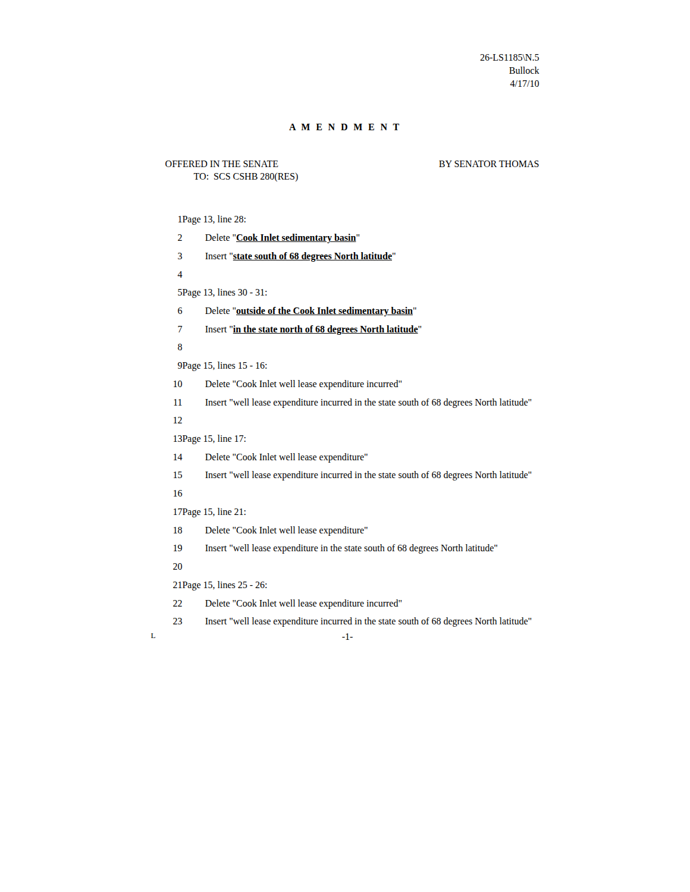26-LS1185\N.5
Bullock
4/17/10
A M E N D M E N T
OFFERED IN THE SENATE BY SENATOR THOMAS
TO: SCS CSHB 280(RES)
| 1 | Page 13, line 28: |
| 2 | Delete " Cook Inlet sedimentary basin " |
| 3 | Insert " state south of 68 degrees North latitude " |
| 4 | |
| 5 | Page 13, lines 30 - 31: |
| 6 | Delete " outside of the Cook Inlet sedimentary basin " |
| 7 | Insert " in the state north of 68 degrees North latitude " |
| 8 | |
| 9 | Page 15, lines 15 - 16: |
| 10 | Delete "Cook Inlet well lease expenditure incurred" |
| 11 | Insert "well lease expenditure incurred in the state south of 68 degrees North latitude" |
| 12 | |
| 13 | Page 15, line 17: |
| 14 | Delete "Cook Inlet well lease expenditure" |
| 15 | Insert "well lease expenditure incurred in the state south of 68 degrees North latitude" |
| 16 | |
| 17 | Page 15, line 21: |
| 18 | Delete "Cook Inlet well lease expenditure" |
| 19 | Insert "well lease expenditure in the state south of 68 degrees North latitude" |
| 20 | |
| 21 | Page 15, lines 25 - 26: |
| 22 | Delete "Cook Inlet well lease expenditure incurred" |
| 23 | Insert "well lease expenditure incurred in the state south of 68 degrees North latitude" |
L
-1-